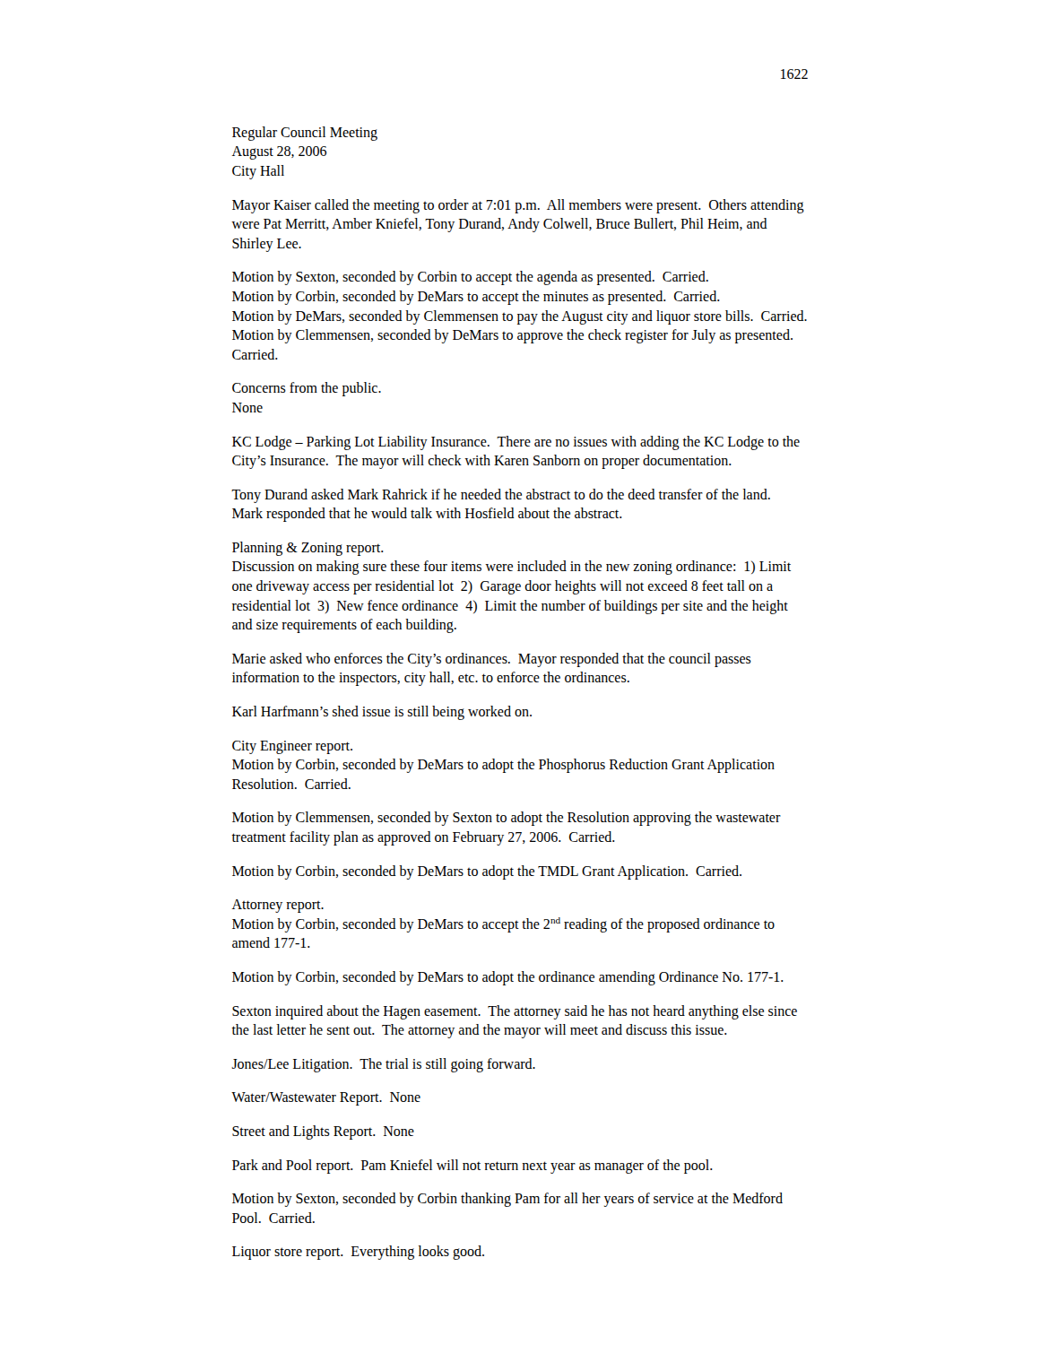1622
Regular Council Meeting
August 28, 2006
City Hall
Mayor Kaiser called the meeting to order at 7:01 p.m. All members were present. Others attending were Pat Merritt, Amber Kniefel, Tony Durand, Andy Colwell, Bruce Bullert, Phil Heim, and Shirley Lee.
Motion by Sexton, seconded by Corbin to accept the agenda as presented. Carried.
Motion by Corbin, seconded by DeMars to accept the minutes as presented. Carried.
Motion by DeMars, seconded by Clemmensen to pay the August city and liquor store bills. Carried.
Motion by Clemmensen, seconded by DeMars to approve the check register for July as presented. Carried.
Concerns from the public.
None
KC Lodge – Parking Lot Liability Insurance. There are no issues with adding the KC Lodge to the City’s Insurance. The mayor will check with Karen Sanborn on proper documentation.
Tony Durand asked Mark Rahrick if he needed the abstract to do the deed transfer of the land. Mark responded that he would talk with Hosfield about the abstract.
Planning & Zoning report.
Discussion on making sure these four items were included in the new zoning ordinance: 1) Limit one driveway access per residential lot 2) Garage door heights will not exceed 8 feet tall on a residential lot 3) New fence ordinance 4) Limit the number of buildings per site and the height and size requirements of each building.
Marie asked who enforces the City’s ordinances. Mayor responded that the council passes information to the inspectors, city hall, etc. to enforce the ordinances.
Karl Harfmann’s shed issue is still being worked on.
City Engineer report.
Motion by Corbin, seconded by DeMars to adopt the Phosphorus Reduction Grant Application Resolution. Carried.
Motion by Clemmensen, seconded by Sexton to adopt the Resolution approving the wastewater treatment facility plan as approved on February 27, 2006. Carried.
Motion by Corbin, seconded by DeMars to adopt the TMDL Grant Application. Carried.
Attorney report.
Motion by Corbin, seconded by DeMars to accept the 2nd reading of the proposed ordinance to amend 177-1.
Motion by Corbin, seconded by DeMars to adopt the ordinance amending Ordinance No. 177-1.
Sexton inquired about the Hagen easement. The attorney said he has not heard anything else since the last letter he sent out. The attorney and the mayor will meet and discuss this issue.
Jones/Lee Litigation. The trial is still going forward.
Water/Wastewater Report. None
Street and Lights Report. None
Park and Pool report. Pam Kniefel will not return next year as manager of the pool.
Motion by Sexton, seconded by Corbin thanking Pam for all her years of service at the Medford Pool. Carried.
Liquor store report. Everything looks good.